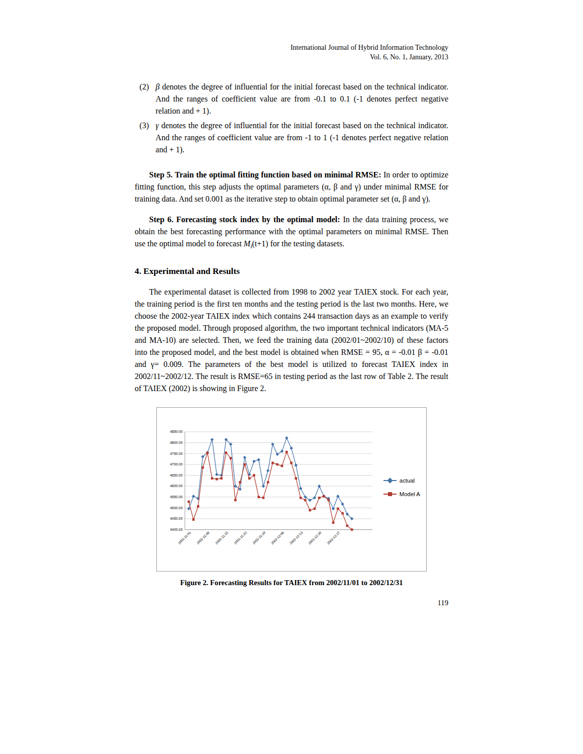International Journal of Hybrid Information Technology
Vol. 6, No. 1, January, 2013
(2) β denotes the degree of influential for the initial forecast based on the technical indicator. And the ranges of coefficient value are from -0.1 to 0.1 (-1 denotes perfect negative relation and + 1).
(3) γ denotes the degree of influential for the initial forecast based on the technical indicator. And the ranges of coefficient value are from -1 to 1 (-1 denotes perfect negative relation and + 1).
Step 5. Train the optimal fitting function based on minimal RMSE: In order to optimize fitting function, this step adjusts the optimal parameters (α, β and γ) under minimal RMSE for training data. And set 0.001 as the iterative step to obtain optimal parameter set (α, β and γ).
Step 6. Forecasting stock index by the optimal model: In the data training process, we obtain the best forecasting performance with the optimal parameters on minimal RMSE. Then use the optimal model to forecast Mi(t+1) for the testing datasets.
4. Experimental and Results
The experimental dataset is collected from 1998 to 2002 year TAIEX stock. For each year, the training period is the first ten months and the testing period is the last two months. Here, we choose the 2002-year TAIEX index which contains 244 transaction days as an example to verify the proposed model. Through proposed algorithm, the two important technical indicators (MA-5 and MA-10) are selected. Then, we feed the training data (2002/01~2002/10) of these factors into the proposed model, and the best model is obtained when RMSE = 95, α = -0.01 β = -0.01 and γ= 0.009. The parameters of the best model is utilized to forecast TAIEX index in 2002/11~2002/12. The result is RMSE=65 in testing period as the last row of Table 2. The result of TAIEX (2002) is showing in Figure 2.
4850.00 4800.00 4750.00 4700.00 4650.00 4600.00 4550.00 4500.00 4450.00 4400.00 2002-11-01 2002-11-08 2002-11-15 2002-11-22 2002-11-29 2002-12-06 2002-12-13 2002-12-20 2002-12-27
actual
Model A
Figure 2. Forecasting Results for TAIEX from 2002/11/01 to 2002/12/31
119